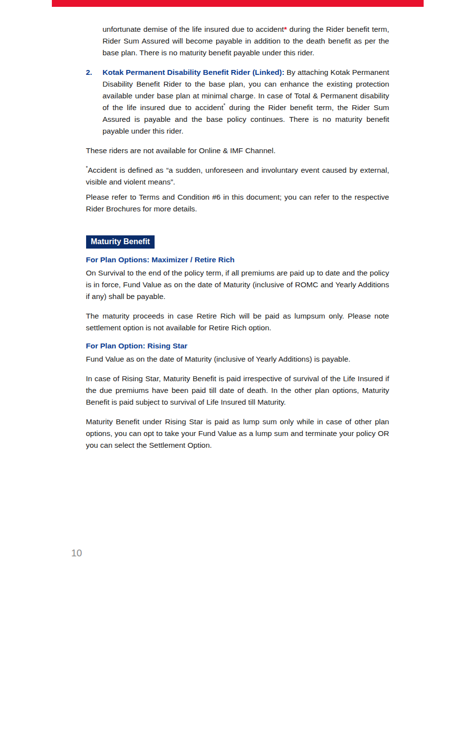unfortunate demise of the life insured due to accident* during the Rider benefit term, Rider Sum Assured will become payable in addition to the death benefit as per the base plan. There is no maturity benefit payable under this rider.
2.
Kotak Permanent Disability Benefit Rider (Linked): By attaching Kotak Permanent Disability Benefit Rider to the base plan, you can enhance the existing protection available under base plan at minimal charge. In case of Total & Permanent disability of the life insured due to accident* during the Rider benefit term, the Rider Sum Assured is payable and the base policy continues. There is no maturity benefit payable under this rider.
These riders are not available for Online & IMF Channel.
*Accident is defined as “a sudden, unforeseen and involuntary event caused by external, visible and violent means”.
Please refer to Terms and Condition #6 in this document; you can refer to the respective Rider Brochures for more details.
Maturity Benefit
For Plan Options: Maximizer / Retire Rich
On Survival to the end of the policy term, if all premiums are paid up to date and the policy is in force, Fund Value as on the date of Maturity (inclusive of ROMC and Yearly Additions if any) shall be payable.
The maturity proceeds in case Retire Rich will be paid as lumpsum only. Please note settlement option is not available for Retire Rich option.
For Plan Option: Rising Star
Fund Value as on the date of Maturity (inclusive of Yearly Additions) is payable.
In case of Rising Star, Maturity Benefit is paid irrespective of survival of the Life Insured if the due premiums have been paid till date of death. In the other plan options, Maturity Benefit is paid subject to survival of Life Insured till Maturity.
Maturity Benefit under Rising Star is paid as lump sum only while in case of other plan options, you can opt to take your Fund Value as a lump sum and terminate your policy OR you can select the Settlement Option.
10